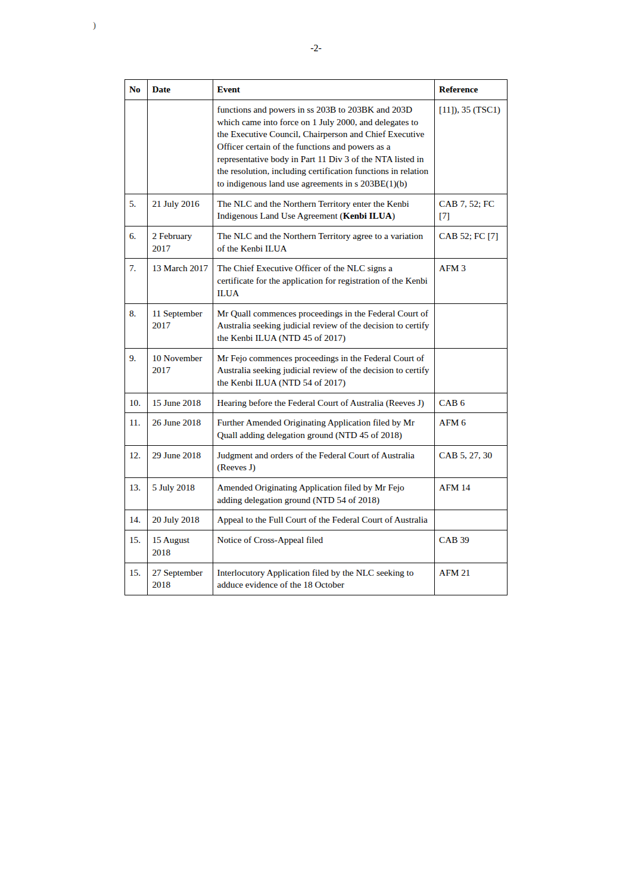)
-2-
| No | Date | Event | Reference |
| --- | --- | --- | --- |
| | | functions and powers in ss 203B to 203BK and 203D which came into force on 1 July 2000, and delegates to the Executive Council, Chairperson and Chief Executive Officer certain of the functions and powers as a representative body in Part 11 Div 3 of the NTA listed in the resolution, including certification functions in relation to indigenous land use agreements in s 203BE(1)(b) | [11]), 35 (TSC1) |
| 5. | 21 July 2016 | The NLC and the Northern Territory enter the Kenbi Indigenous Land Use Agreement ( Kenbi ILUA ) | CAB 7, 52; FC [7] |
| 6. | 2 February 2017 | The NLC and the Northern Territory agree to a variation of the Kenbi ILUA | CAB 52; FC [7] |
| 7. | 13 March 2017 | The Chief Executive Officer of the NLC signs a certificate for the application for registration of the Kenbi ILUA | AFM 3 |
| 8. | 11 September 2017 | Mr Quall commences proceedings in the Federal Court of Australia seeking judicial review of the decision to certify the Kenbi ILUA (NTD 45 of 2017) | |
| 9. | 10 November 2017 | Mr Fejo commences proceedings in the Federal Court of Australia seeking judicial review of the decision to certify the Kenbi ILUA (NTD 54 of 2017) | |
| 10. | 15 June 2018 | Hearing before the Federal Court of Australia (Reeves J) | CAB 6 |
| 11. | 26 June 2018 | Further Amended Originating Application filed by Mr Quall adding delegation ground (NTD 45 of 2018) | AFM 6 |
| 12. | 29 June 2018 | Judgment and orders of the Federal Court of Australia (Reeves J) | CAB 5, 27, 30 |
| 13. | 5 July 2018 | Amended Originating Application filed by Mr Fejo adding delegation ground (NTD 54 of 2018) | AFM 14 |
| 14. | 20 July 2018 | Appeal to the Full Court of the Federal Court of Australia | |
| 15. | 15 August 2018 | Notice of Cross-Appeal filed | CAB 39 |
| 15. | 27 September 2018 | Interlocutory Application filed by the NLC seeking to adduce evidence of the 18 October | AFM 21 |